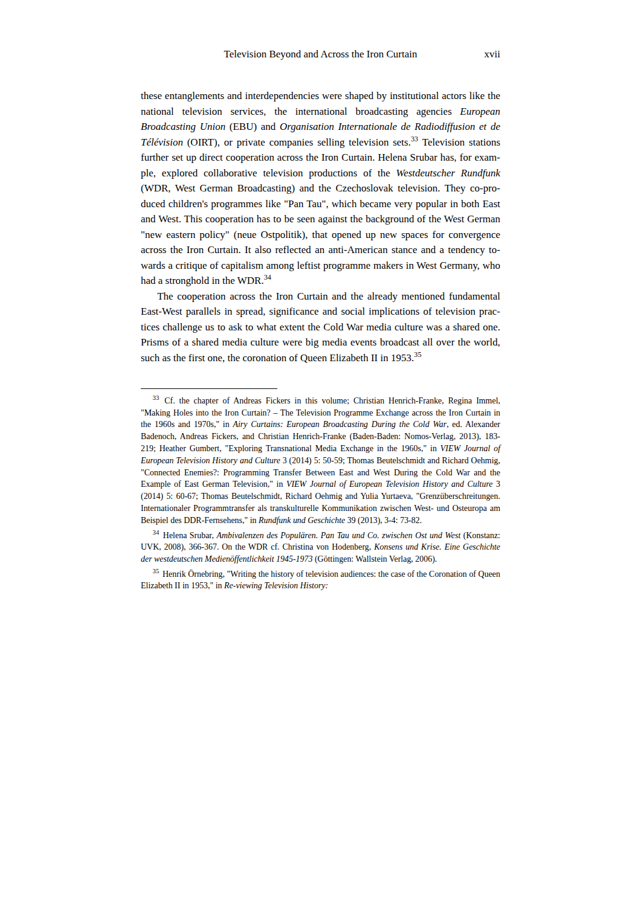Television Beyond and Across the Iron Curtain xvii
these entanglements and interdependencies were shaped by institutional actors like the national television services, the international broadcasting agencies European Broadcasting Union (EBU) and Organisation Internationale de Radiodiffusion et de Télévision (OIRT), or private companies selling television sets.33 Television stations further set up direct cooperation across the Iron Curtain. Helena Srubar has, for example, explored collaborative television productions of the Westdeutscher Rundfunk (WDR, West German Broadcasting) and the Czechoslovak television. They co-produced children's programmes like "Pan Tau", which became very popular in both East and West. This cooperation has to be seen against the background of the West German "new eastern policy" (neue Ostpolitik), that opened up new spaces for convergence across the Iron Curtain. It also reflected an anti-American stance and a tendency towards a critique of capitalism among leftist programme makers in West Germany, who had a stronghold in the WDR.34
The cooperation across the Iron Curtain and the already mentioned fundamental East-West parallels in spread, significance and social implications of television practices challenge us to ask to what extent the Cold War media culture was a shared one. Prisms of a shared media culture were big media events broadcast all over the world, such as the first one, the coronation of Queen Elizabeth II in 1953.35
33 Cf. the chapter of Andreas Fickers in this volume; Christian Henrich-Franke, Regina Immel, "Making Holes into the Iron Curtain? – The Television Programme Exchange across the Iron Curtain in the 1960s and 1970s," in Airy Curtains: European Broadcasting During the Cold War, ed. Alexander Badenoch, Andreas Fickers, and Christian Henrich-Franke (Baden-Baden: Nomos-Verlag, 2013), 183-219; Heather Gumbert, "Exploring Transnational Media Exchange in the 1960s," in VIEW Journal of European Television History and Culture 3 (2014) 5: 50-59; Thomas Beutelschmidt and Richard Oehmig, "Connected Enemies?: Programming Transfer Between East and West During the Cold War and the Example of East German Television," in VIEW Journal of European Television History and Culture 3 (2014) 5: 60-67; Thomas Beutelschmidt, Richard Oehmig and Yulia Yurtaeva, "Grenzüberschreitungen. Internationaler Programmtransfer als transkulturelle Kommunikation zwischen West- und Osteuropa am Beispiel des DDR-Fernsehens," in Rundfunk und Geschichte 39 (2013), 3-4: 73-82.
34 Helena Srubar, Ambivalenzen des Populären. Pan Tau und Co. zwischen Ost und West (Konstanz: UVK, 2008), 366-367. On the WDR cf. Christina von Hodenberg, Konsens und Krise. Eine Geschichte der westdeutschen Medienöffentlichkeit 1945-1973 (Göttingen: Wallstein Verlag, 2006).
35 Henrik Örnebring, "Writing the history of television audiences: the case of the Coronation of Queen Elizabeth II in 1953," in Re-viewing Television History: